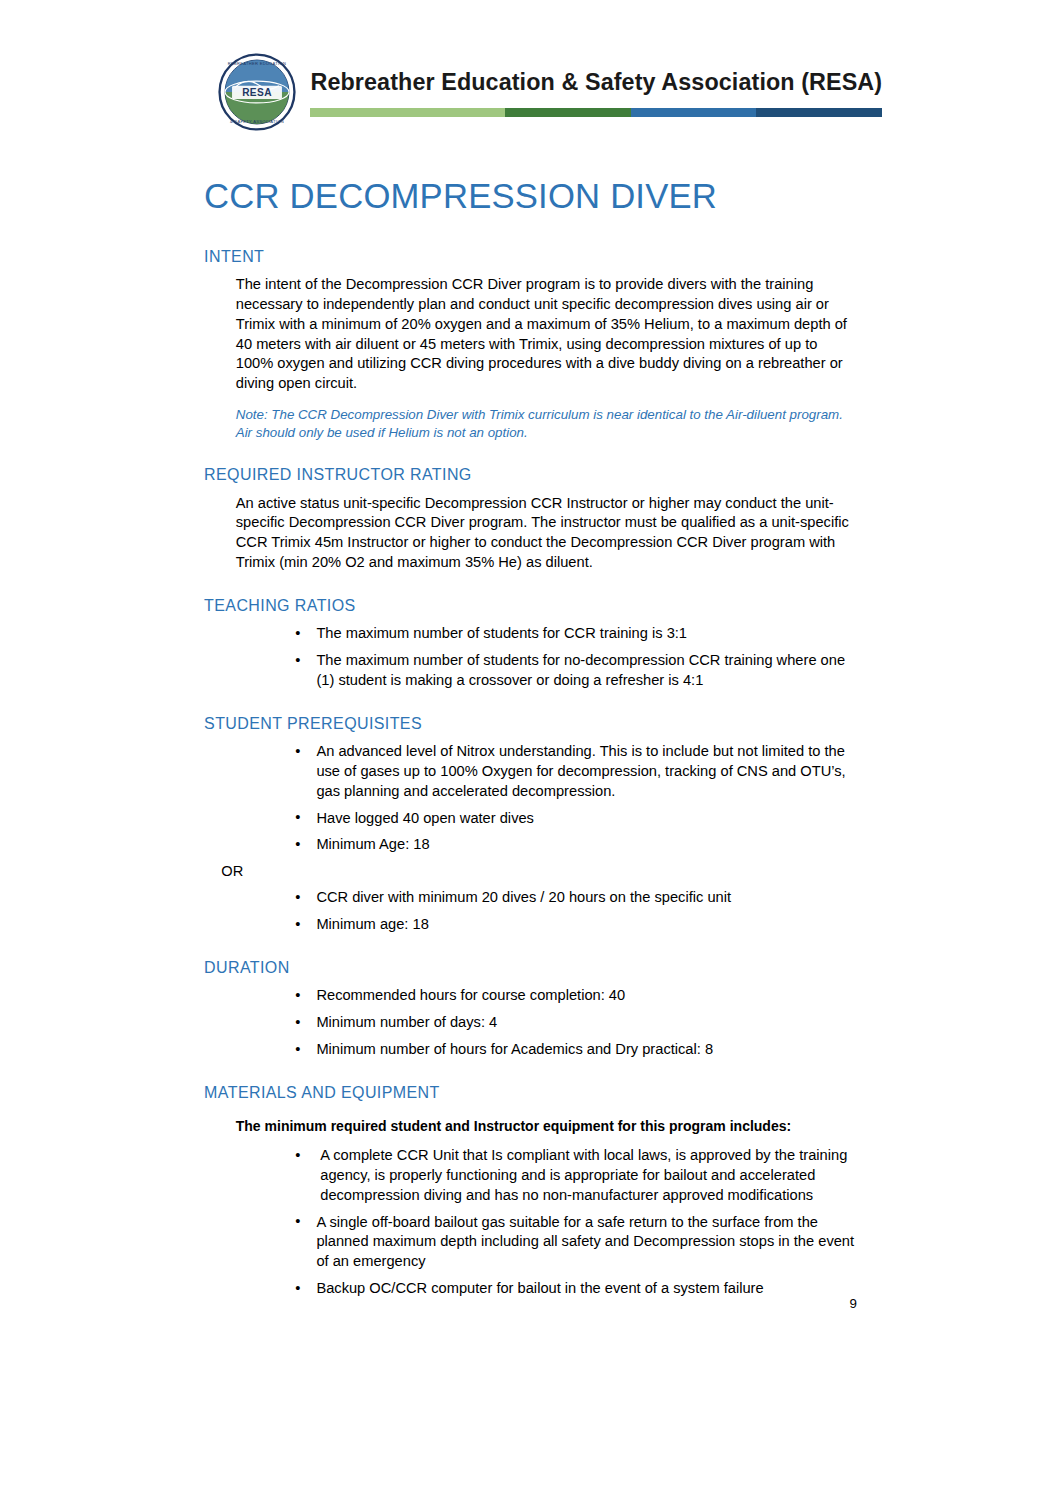RESA REBREATHER EDUCATION & SAFETY ASSOCIATION
Rebreather Education & Safety Association (RESA)
CCR DECOMPRESSION DIVER
INTENT
The intent of the Decompression CCR Diver program is to provide divers with the training necessary to independently plan and conduct unit specific decompression dives using air or Trimix with a minimum of 20% oxygen and a maximum of 35% Helium, to a maximum depth of 40 meters with air diluent or 45 meters with Trimix, using decompression mixtures of up to 100% oxygen and utilizing CCR diving procedures with a dive buddy diving on a rebreather or diving open circuit.
Note: The CCR Decompression Diver with Trimix curriculum is near identical to the Air-diluent program. Air should only be used if Helium is not an option.
REQUIRED INSTRUCTOR RATING
An active status unit-specific Decompression CCR Instructor or higher may conduct the unit-specific Decompression CCR Diver program. The instructor must be qualified as a unit-specific CCR Trimix 45m Instructor or higher to conduct the Decompression CCR Diver program with Trimix (min 20% O2 and maximum 35% He) as diluent.
TEACHING RATIOS
The maximum number of students for CCR training is 3:1
The maximum number of students for no-decompression CCR training where one (1) student is making a crossover or doing a refresher is 4:1
STUDENT PREREQUISITES
An advanced level of Nitrox understanding. This is to include but not limited to the use of gases up to 100% Oxygen for decompression, tracking of CNS and OTU’s, gas planning and accelerated decompression.
Have logged 40 open water dives
Minimum Age: 18
OR
CCR diver with minimum 20 dives / 20 hours on the specific unit
Minimum age: 18
DURATION
Recommended hours for course completion: 40
Minimum number of days: 4
Minimum number of hours for Academics and Dry practical: 8
MATERIALS AND EQUIPMENT
The minimum required student and Instructor equipment for this program includes:
A complete CCR Unit that Is compliant with local laws, is approved by the training agency, is properly functioning and is appropriate for bailout and accelerated decompression diving and has no non-manufacturer approved modifications
A single off-board bailout gas suitable for a safe return to the surface from the planned maximum depth including all safety and Decompression stops in the event of an emergency
Backup OC/CCR computer for bailout in the event of a system failure
9